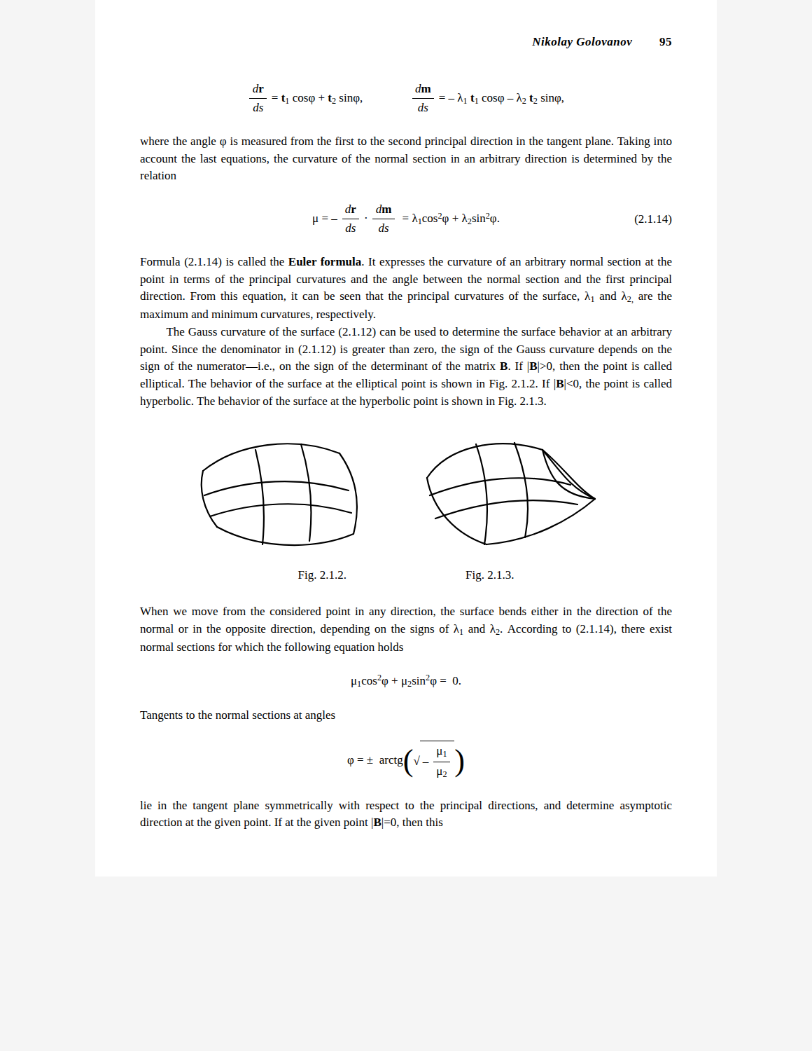Nikolay Golovanov 95
dr ds = t1 cosφ + t2 sinφ, dm ds = – λ1 t1 cosφ – λ2 t2 sinφ,
where the angle φ is measured from the first to the second principal direction in the tangent plane. Taking into account the last equations, the curvature of the normal section in an arbitrary direction is determined by the relation
μ = – dr ds · dm ds = λ1cos2φ + λ2sin2φ. (2.1.14)
Formula (2.1.14) is called the Euler formula. It expresses the curvature of an arbitrary normal section at the point in terms of the principal curvatures and the angle between the normal section and the first principal direction. From this equation, it can be seen that the principal curvatures of the surface, λ1 and λ2, are the maximum and minimum curvatures, respectively.
The Gauss curvature of the surface (2.1.12) can be used to determine the surface behavior at an arbitrary point. Since the denominator in (2.1.12) is greater than zero, the sign of the Gauss curvature depends on the sign of the numerator—i.e., on the sign of the determinant of the matrix B. If |B|>0, then the point is called elliptical. The behavior of the surface at the elliptical point is shown in Fig. 2.1.2. If |B|<0, the point is called hyperbolic. The behavior of the surface at the hyperbolic point is shown in Fig. 2.1.3.
Fig. 2.1.2. Fig. 2.1.3.
When we move from the considered point in any direction, the surface bends either in the direction of the normal or in the opposite direction, depending on the signs of λ1 and λ2. According to (2.1.14), there exist normal sections for which the following equation holds
μ1cos2φ + μ2sin2φ = 0.
Tangents to the normal sections at angles
φ = ± arctg(√– μ1 μ2)
lie in the tangent plane symmetrically with respect to the principal directions, and determine asymptotic direction at the given point. If at the given point |B|=0, then this